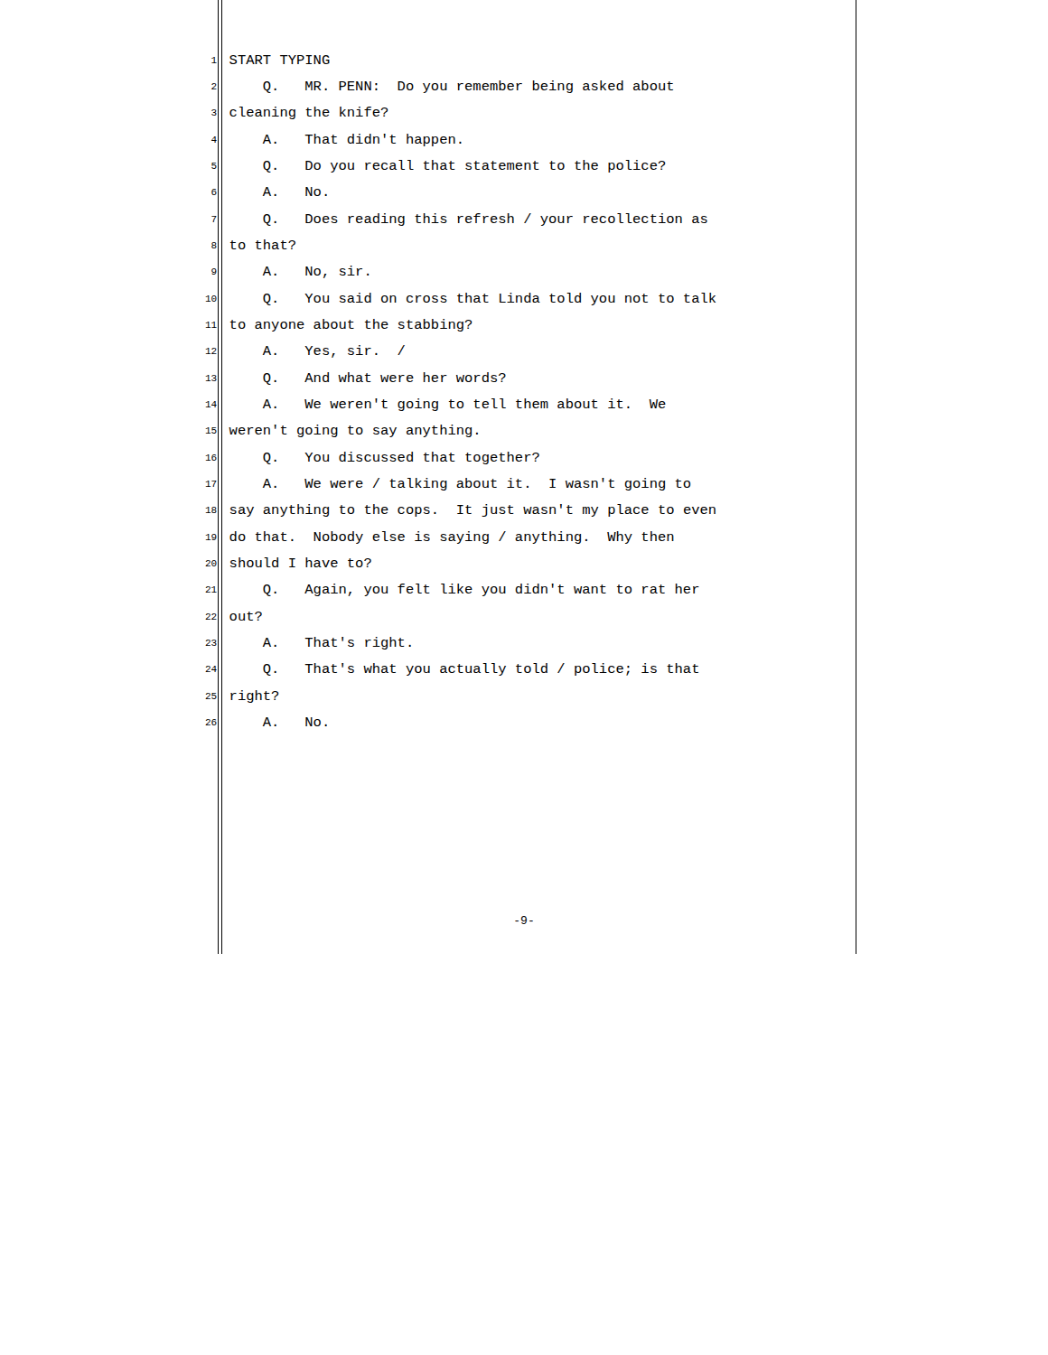START TYPING
Q. MR. PENN: Do you remember being asked about
cleaning the knife?
A. That didn't happen.
Q. Do you recall that statement to the police?
A. No.
Q. Does reading this refresh / your recollection as
to that?
A. No, sir.
Q. You said on cross that Linda told you not to talk
to anyone about the stabbing?
A. Yes, sir. /
Q. And what were her words?
A. We weren't going to tell them about it. We
weren't going to say anything.
Q. You discussed that together?
A. We were / talking about it. I wasn't going to
say anything to the cops. It just wasn't my place to even
do that. Nobody else is saying / anything. Why then
should I have to?
Q. Again, you felt like you didn't want to rat her
out?
A. That's right.
Q. That's what you actually told / police; is that
right?
A. No.
-9-